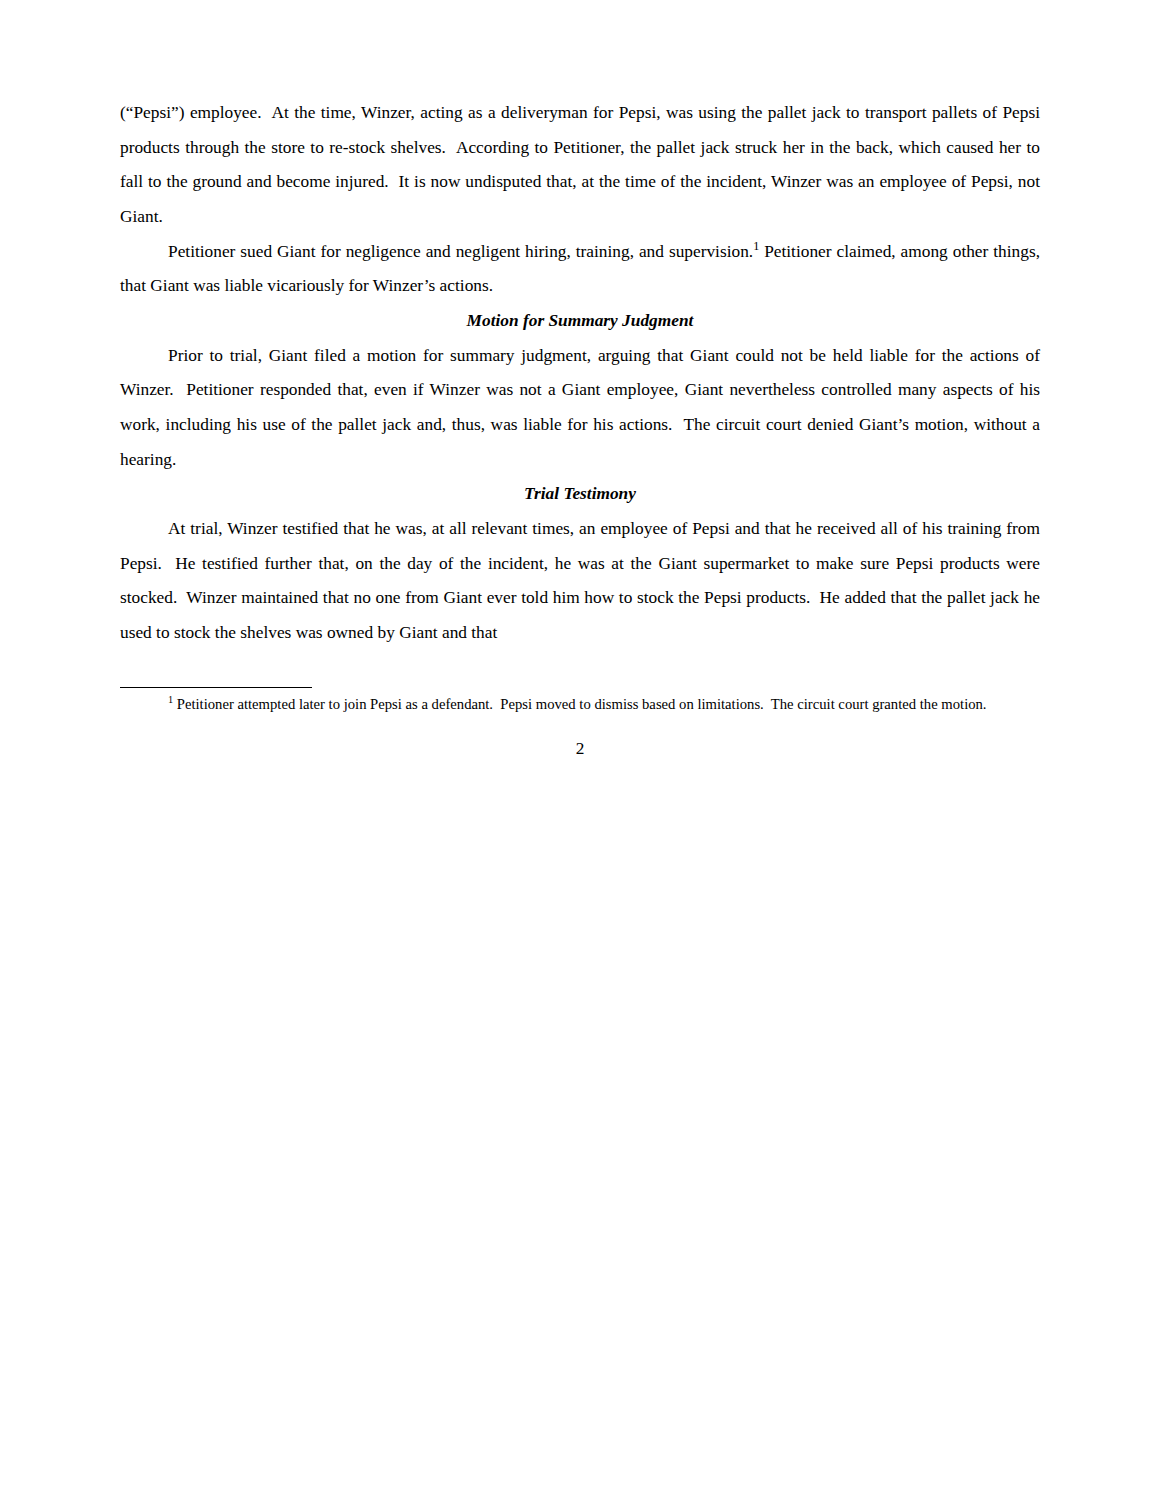(“Pepsi”) employee. At the time, Winzer, acting as a deliveryman for Pepsi, was using the pallet jack to transport pallets of Pepsi products through the store to re-stock shelves. According to Petitioner, the pallet jack struck her in the back, which caused her to fall to the ground and become injured. It is now undisputed that, at the time of the incident, Winzer was an employee of Pepsi, not Giant.
Petitioner sued Giant for negligence and negligent hiring, training, and supervision.1 Petitioner claimed, among other things, that Giant was liable vicariously for Winzer’s actions.
Motion for Summary Judgment
Prior to trial, Giant filed a motion for summary judgment, arguing that Giant could not be held liable for the actions of Winzer. Petitioner responded that, even if Winzer was not a Giant employee, Giant nevertheless controlled many aspects of his work, including his use of the pallet jack and, thus, was liable for his actions. The circuit court denied Giant’s motion, without a hearing.
Trial Testimony
At trial, Winzer testified that he was, at all relevant times, an employee of Pepsi and that he received all of his training from Pepsi. He testified further that, on the day of the incident, he was at the Giant supermarket to make sure Pepsi products were stocked. Winzer maintained that no one from Giant ever told him how to stock the Pepsi products. He added that the pallet jack he used to stock the shelves was owned by Giant and that
1 Petitioner attempted later to join Pepsi as a defendant. Pepsi moved to dismiss based on limitations. The circuit court granted the motion.
2